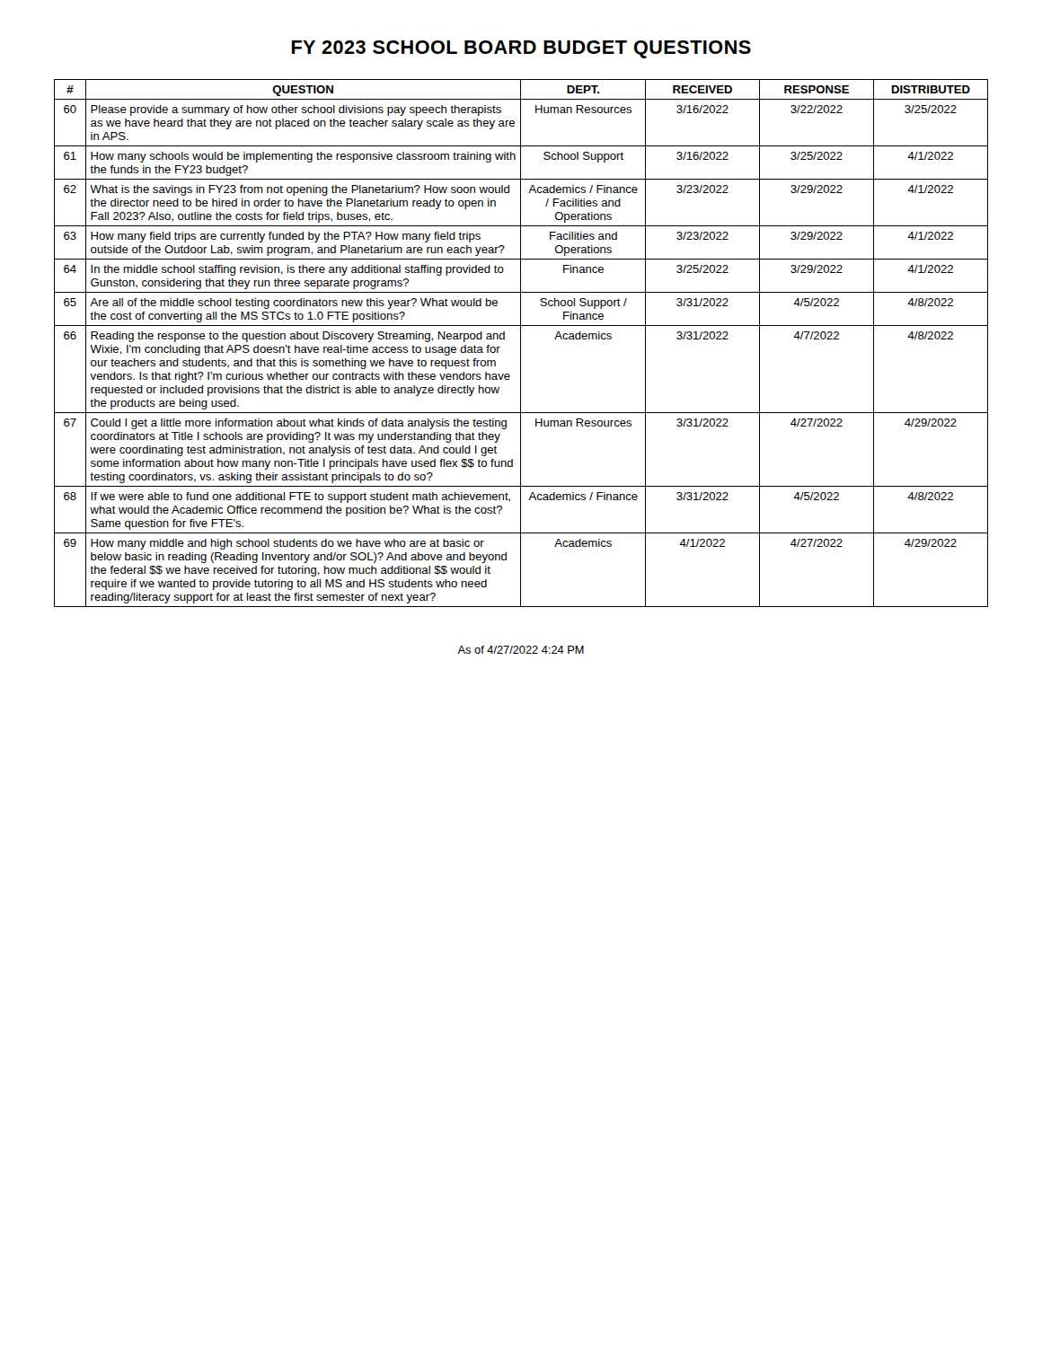FY 2023 SCHOOL BOARD BUDGET QUESTIONS
| # | QUESTION | DEPT. | RECEIVED | RESPONSE | DISTRIBUTED |
| --- | --- | --- | --- | --- | --- |
| 60 | Please provide a summary of how other school divisions pay speech therapists as we have heard that they are not placed on the teacher salary scale as they are in APS. | Human Resources | 3/16/2022 | 3/22/2022 | 3/25/2022 |
| 61 | How many schools would be implementing the responsive classroom training with the funds in the FY23 budget? | School Support | 3/16/2022 | 3/25/2022 | 4/1/2022 |
| 62 | What is the savings in FY23 from not opening the Planetarium? How soon would the director need to be hired in order to have the Planetarium ready to open in Fall 2023? Also, outline the costs for field trips, buses, etc. | Academics / Finance / Facilities and Operations | 3/23/2022 | 3/29/2022 | 4/1/2022 |
| 63 | How many field trips are currently funded by the PTA? How many field trips outside of the Outdoor Lab, swim program, and Planetarium are run each year? | Facilities and Operations | 3/23/2022 | 3/29/2022 | 4/1/2022 |
| 64 | In the middle school staffing revision, is there any additional staffing provided to Gunston, considering that they run three separate programs? | Finance | 3/25/2022 | 3/29/2022 | 4/1/2022 |
| 65 | Are all of the middle school testing coordinators new this year? What would be the cost of converting all the MS STCs to 1.0 FTE positions? | School Support / Finance | 3/31/2022 | 4/5/2022 | 4/8/2022 |
| 66 | Reading the response to the question about Discovery Streaming, Nearpod and Wixie, I'm concluding that APS doesn't have real-time access to usage data for our teachers and students, and that this is something we have to request from vendors. Is that right? I'm curious whether our contracts with these vendors have requested or included provisions that the district is able to analyze directly how the products are being used. | Academics | 3/31/2022 | 4/7/2022 | 4/8/2022 |
| 67 | Could I get a little more information about what kinds of data analysis the testing coordinators at Title I schools are providing? It was my understanding that they were coordinating test administration, not analysis of test data. And could I get some information about how many non-Title I principals have used flex $$ to fund testing coordinators, vs. asking their assistant principals to do so? | Human Resources | 3/31/2022 | 4/27/2022 | 4/29/2022 |
| 68 | If we were able to fund one additional FTE to support student math achievement, what would the Academic Office recommend the position be? What is the cost? Same question for five FTE's. | Academics / Finance | 3/31/2022 | 4/5/2022 | 4/8/2022 |
| 69 | How many middle and high school students do we have who are at basic or below basic in reading (Reading Inventory and/or SOL)? And above and beyond the federal $$ we have received for tutoring, how much additional $$ would it require if we wanted to provide tutoring to all MS and HS students who need reading/literacy support for at least the first semester of next year? | Academics | 4/1/2022 | 4/27/2022 | 4/29/2022 |
As of 4/27/2022 4:24 PM